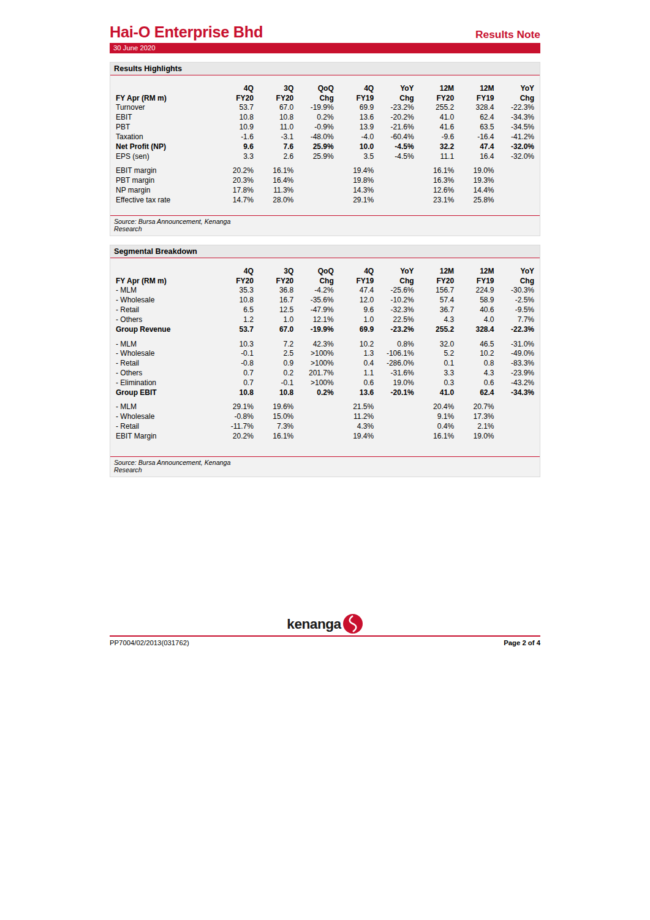Hai-O Enterprise Bhd
Results Note
30 June 2020
Results Highlights
| | 4Q | 3Q | QoQ | 4Q | YoY | 12M | 12M | YoY |
| --- | --- | --- | --- | --- | --- | --- | --- | --- |
| FY Apr (RM m) | FY20 | FY20 | Chg | FY19 | Chg | FY20 | FY19 | Chg |
| Turnover | 53.7 | 67.0 | -19.9% | 69.9 | -23.2% | 255.2 | 328.4 | -22.3% |
| EBIT | 10.8 | 10.8 | 0.2% | 13.6 | -20.2% | 41.0 | 62.4 | -34.3% |
| PBT | 10.9 | 11.0 | -0.9% | 13.9 | -21.6% | 41.6 | 63.5 | -34.5% |
| Taxation | -1.6 | -3.1 | -48.0% | -4.0 | -60.4% | -9.6 | -16.4 | -41.2% |
| Net Profit (NP) | 9.6 | 7.6 | 25.9% | 10.0 | -4.5% | 32.2 | 47.4 | -32.0% |
| EPS (sen) | 3.3 | 2.6 | 25.9% | 3.5 | -4.5% | 11.1 | 16.4 | -32.0% |
| EBIT margin | 20.2% | 16.1% | | 19.4% | | 16.1% | 19.0% | |
| PBT margin | 20.3% | 16.4% | | 19.8% | | 16.3% | 19.3% | |
| NP margin | 17.8% | 11.3% | | 14.3% | | 12.6% | 14.4% | |
| Effective tax rate | 14.7% | 28.0% | | 29.1% | | 23.1% | 25.8% | |
Source: Bursa Announcement, Kenanga
Research
Segmental Breakdown
| | 4Q | 3Q | QoQ | 4Q | YoY | 12M | 12M | YoY |
| --- | --- | --- | --- | --- | --- | --- | --- | --- |
| FY Apr (RM m) | FY20 | FY20 | Chg | FY19 | Chg | FY20 | FY19 | Chg |
| - MLM | 35.3 | 36.8 | -4.2% | 47.4 | -25.6% | 156.7 | 224.9 | -30.3% |
| - Wholesale | 10.8 | 16.7 | -35.6% | 12.0 | -10.2% | 57.4 | 58.9 | -2.5% |
| - Retail | 6.5 | 12.5 | -47.9% | 9.6 | -32.3% | 36.7 | 40.6 | -9.5% |
| - Others | 1.2 | 1.0 | 12.1% | 1.0 | 22.5% | 4.3 | 4.0 | 7.7% |
| Group Revenue | 53.7 | 67.0 | -19.9% | 69.9 | -23.2% | 255.2 | 328.4 | -22.3% |
| - MLM | 10.3 | 7.2 | 42.3% | 10.2 | 0.8% | 32.0 | 46.5 | -31.0% |
| - Wholesale | -0.1 | 2.5 | >100% | 1.3 | -106.1% | 5.2 | 10.2 | -49.0% |
| - Retail | -0.8 | 0.9 | >100% | 0.4 | -286.0% | 0.1 | 0.8 | -83.3% |
| - Others | 0.7 | 0.2 | 201.7% | 1.1 | -31.6% | 3.3 | 4.3 | -23.9% |
| - Elimination | 0.7 | -0.1 | >100% | 0.6 | 19.0% | 0.3 | 0.6 | -43.2% |
| Group EBIT | 10.8 | 10.8 | 0.2% | 13.6 | -20.1% | 41.0 | 62.4 | -34.3% |
| - MLM | 29.1% | 19.6% | | 21.5% | | 20.4% | 20.7% | |
| - Wholesale | -0.8% | 15.0% | | 11.2% | | 9.1% | 17.3% | |
| - Retail | -11.7% | 7.3% | | 4.3% | | 0.4% | 2.1% | |
| EBIT Margin | 20.2% | 16.1% | | 19.4% | | 16.1% | 19.0% | |
Source: Bursa Announcement, Kenanga
Research
kenanga
PP7004/02/2013(031762)
Page 2 of 4